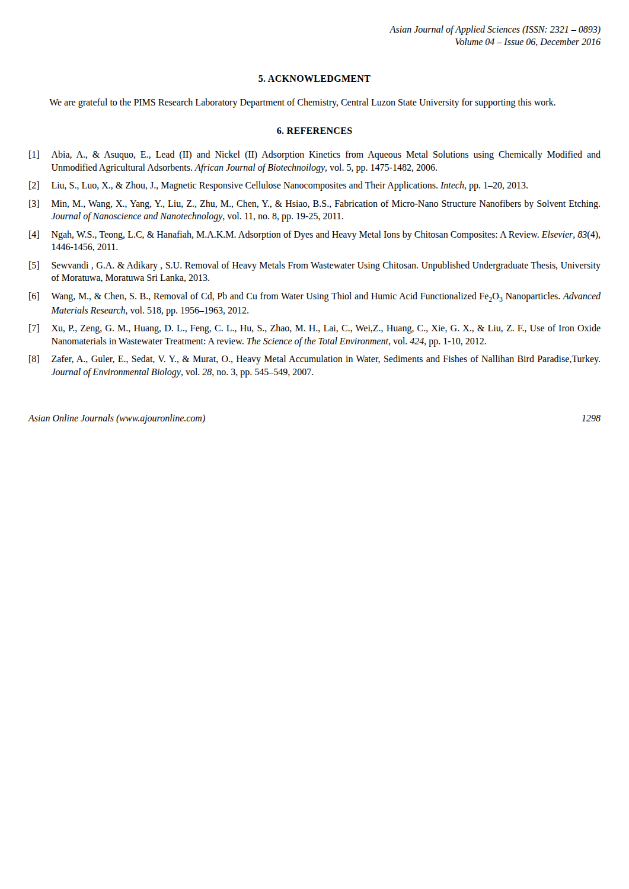Asian Journal of Applied Sciences (ISSN: 2321 – 0893)
Volume 04 – Issue 06, December 2016
5. ACKNOWLEDGMENT
We are grateful to the PIMS Research Laboratory Department of Chemistry, Central Luzon State University for supporting this work.
6. REFERENCES
[1] Abia, A., & Asuquo, E., Lead (II) and Nickel (II) Adsorption Kinetics from Aqueous Metal Solutions using Chemically Modified and Unmodified Agricultural Adsorbents. African Journal of Biotechnoilogy, vol. 5, pp. 1475-1482, 2006.
[2] Liu, S., Luo, X., & Zhou, J., Magnetic Responsive Cellulose Nanocomposites and Their Applications. Intech, pp. 1–20, 2013.
[3] Min, M., Wang, X., Yang, Y., Liu, Z., Zhu, M., Chen, Y., & Hsiao, B.S., Fabrication of Micro-Nano Structure Nanofibers by Solvent Etching. Journal of Nanoscience and Nanotechnology, vol. 11, no. 8, pp. 19-25, 2011.
[4] Ngah, W.S., Teong, L.C, & Hanafiah, M.A.K.M. Adsorption of Dyes and Heavy Metal Ions by Chitosan Composites: A Review. Elsevier, 83(4), 1446-1456, 2011.
[5] Sewvandi , G.A. & Adikary , S.U. Removal of Heavy Metals From Wastewater Using Chitosan. Unpublished Undergraduate Thesis, University of Moratuwa, Moratuwa Sri Lanka, 2013.
[6] Wang, M., & Chen, S. B., Removal of Cd, Pb and Cu from Water Using Thiol and Humic Acid Functionalized Fe2O3 Nanoparticles. Advanced Materials Research, vol. 518, pp. 1956–1963, 2012.
[7] Xu, P., Zeng, G. M., Huang, D. L., Feng, C. L., Hu, S., Zhao, M. H., Lai, C., Wei,Z., Huang, C., Xie, G. X., & Liu, Z. F., Use of Iron Oxide Nanomaterials in Wastewater Treatment: A review. The Science of the Total Environment, vol. 424, pp. 1-10, 2012.
[8] Zafer, A., Guler, E., Sedat, V. Y., & Murat, O., Heavy Metal Accumulation in Water, Sediments and Fishes of Nallihan Bird Paradise,Turkey. Journal of Environmental Biology, vol. 28, no. 3, pp. 545–549, 2007.
Asian Online Journals (www.ajouronline.com) 1298